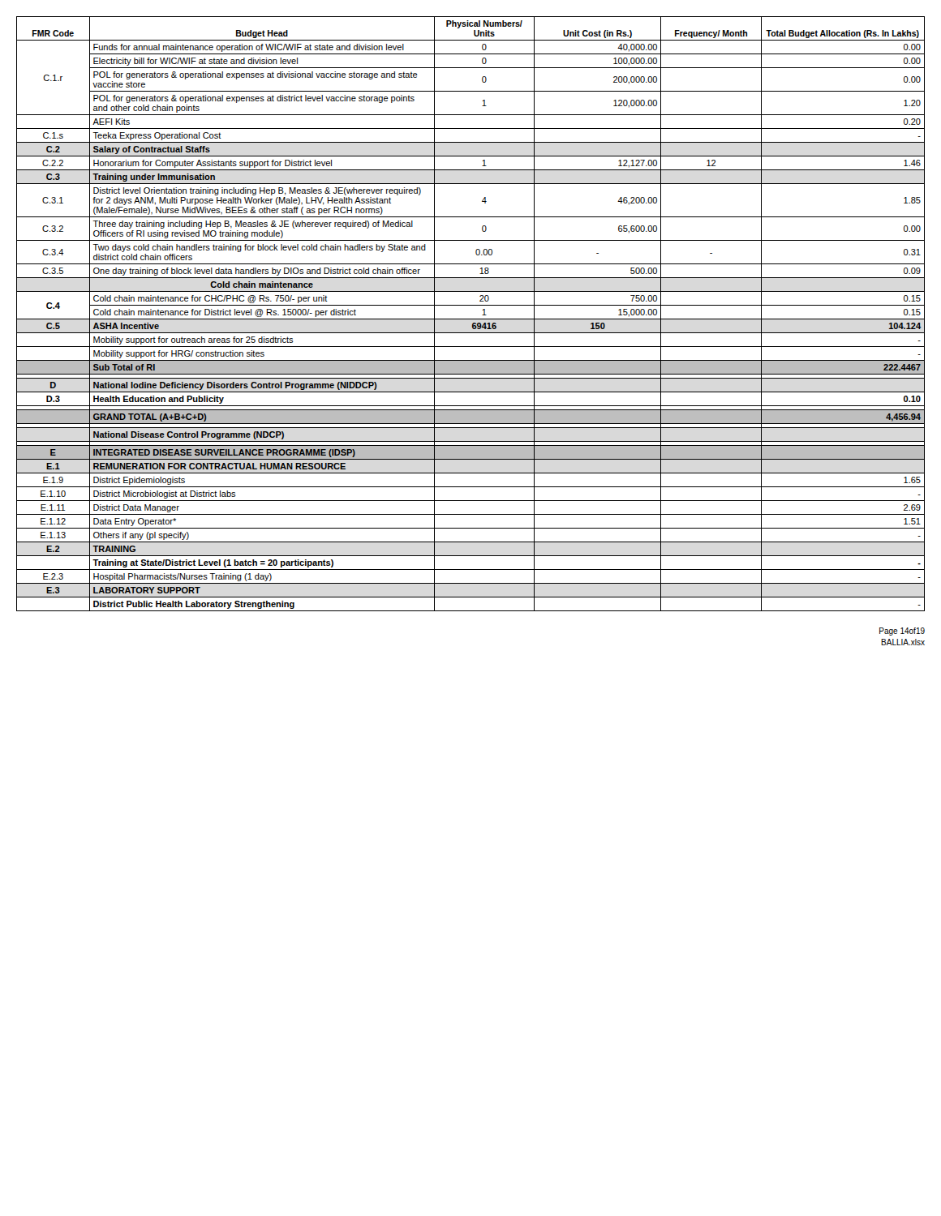| FMR Code | Budget Head | Physical Numbers/ Units | Unit Cost (in Rs.) | Frequency/ Month | Total Budget Allocation (Rs. In Lakhs) |
| --- | --- | --- | --- | --- | --- |
| C.1.r | Funds for annual maintenance operation of WIC/WIF at state and division level | 0 | 40,000.00 | | 0.00 |
| Electricity bill for WIC/WIF at state and division level | 0 | 100,000.00 | | 0.00 |
| POL for generators & operational expenses at divisional vaccine storage and state vaccine store | 0 | 200,000.00 | | 0.00 |
| POL for generators & operational expenses at district level vaccine storage points and other cold chain points | 1 | 120,000.00 | | 1.20 |
| | AEFI Kits | | | | 0.20 |
| C.1.s | Teeka Express Operational Cost | | | | - |
| C.2 | Salary of Contractual Staffs | | | | |
| C.2.2 | Honorarium for Computer Assistants support for District level | 1 | 12,127.00 | 12 | 1.46 |
| C.3 | Training under Immunisation | | | | |
| C.3.1 | District level Orientation training including Hep B, Measles & JE(wherever required) for 2 days ANM, Multi Purpose Health Worker (Male), LHV, Health Assistant (Male/Female), Nurse MidWives, BEEs & other staff ( as per RCH norms) | 4 | 46,200.00 | | 1.85 |
| C.3.2 | Three day training including Hep B, Measles & JE (wherever required) of Medical Officers of RI using revised MO training module) | 0 | 65,600.00 | | 0.00 |
| C.3.4 | Two days cold chain handlers training for block level cold chain hadlers by State and district cold chain officers | 0.00 | - | - | 0.31 |
| C.3.5 | One day training of block level data handlers by DIOs and District cold chain officer | 18 | 500.00 | | 0.09 |
| | Cold chain maintenance | | | | |
| C.4 | Cold chain maintenance for CHC/PHC @ Rs. 750/- per unit | 20 | 750.00 | | 0.15 |
| Cold chain maintenance for District level @ Rs. 15000/- per district | 1 | 15,000.00 | | 0.15 |
| C.5 | ASHA Incentive | 69416 | 150 | | 104.124 |
| | Mobility support for outreach areas for 25 disdtricts | | | | - |
| | Mobility support for HRG/ construction sites | | | | - |
| | Sub Total of RI | | | | 222.4467 |
| D | National Iodine Deficiency Disorders Control Programme (NIDDCP) | | | | |
| D.3 | Health Education and Publicity | | | | 0.10 |
| | GRAND TOTAL (A+B+C+D) | | | | 4,456.94 |
| | National Disease Control Programme (NDCP) | | | | |
| E | INTEGRATED DISEASE SURVEILLANCE PROGRAMME (IDSP) | | | | |
| E.1 | REMUNERATION FOR CONTRACTUAL HUMAN RESOURCE | | | | |
| E.1.9 | District Epidemiologists | | | | 1.65 |
| E.1.10 | District Microbiologist at District labs | | | | - |
| E.1.11 | District Data Manager | | | | 2.69 |
| E.1.12 | Data Entry Operator* | | | | 1.51 |
| E.1.13 | Others if any (pl specify) | | | | - |
| E.2 | TRAINING | | | | |
| | Training at State/District Level (1 batch = 20 participants) | | | | - |
| E.2.3 | Hospital Pharmacists/Nurses Training (1 day) | | | | - |
| E.3 | LABORATORY SUPPORT | | | | |
| | District Public Health Laboratory Strengthening | | | | - |
Page 14of19
BALLIA.xlsx